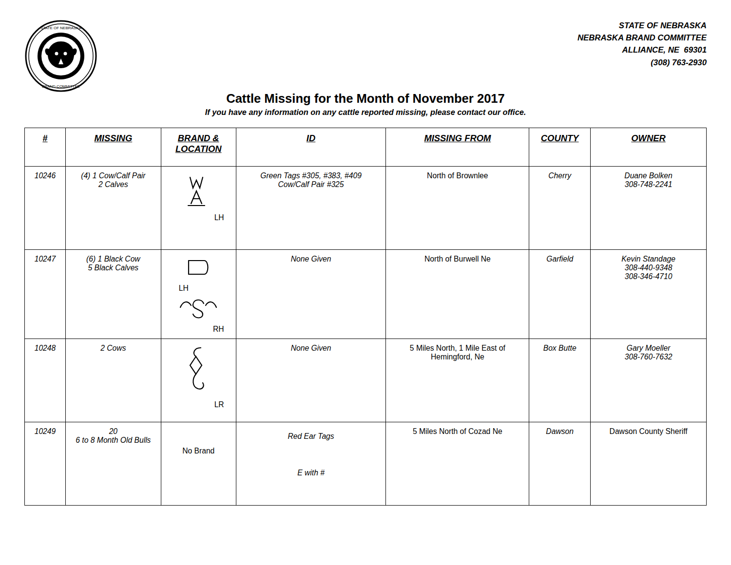STATE OF NEBRASKA BRAND COMMITTEE
STATE OF NEBRASKA
NEBRASKA BRAND COMMITTEE
ALLIANCE, NE 69301
(308) 763-2930
Cattle Missing for the Month of November 2017
If you have any information on any cattle reported missing, please contact our office.
| # | MISSING | BRAND & LOCATION | ID | MISSING FROM | COUNTY | OWNER |
| --- | --- | --- | --- | --- | --- | --- |
| 10246 | (4) 1 Cow/Calf Pair 2 Calves | LH | Green Tags #305, #383, #409 Cow/Calf Pair #325 | North of Brownlee | Cherry | Duane Bolken 308-748-2241 |
| 10247 | (6) 1 Black Cow 5 Black Calves | LH RH | None Given | North of Burwell Ne | Garfield | Kevin Standage 308-440-9348 308-346-4710 |
| 10248 | 2 Cows | LR | None Given | 5 Miles North, 1 Mile East of Hemingford, Ne | Box Butte | Gary Moeller 308-760-7632 |
| 10249 | 20 6 to 8 Month Old Bulls | No Brand | Red Ear Tags E with # | 5 Miles North of Cozad Ne | Dawson | Dawson County Sheriff |